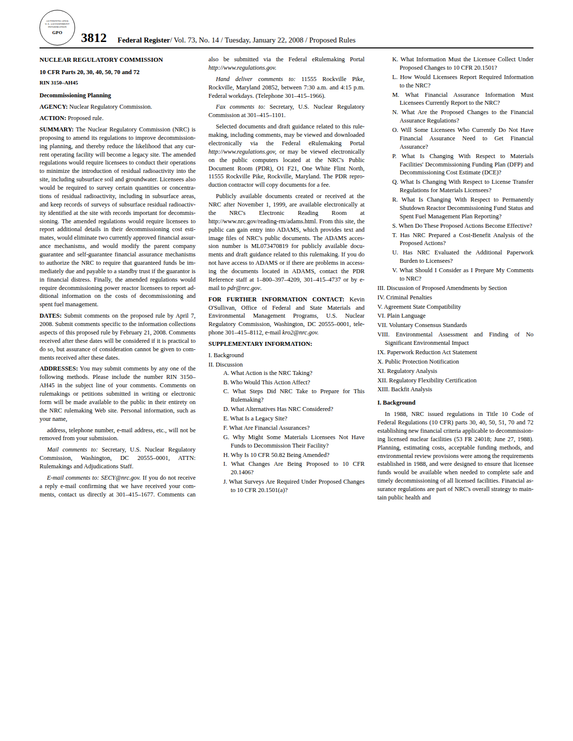AUTHENTICATED U.S. GOVERNMENT INFORMATION GPO
3812
Federal Register/ Vol. 73, No. 14 / Tuesday, January 22, 2008 / Proposed Rules
NUCLEAR REGULATORY COMMISSION
10 CFR Parts 20, 30, 40, 50, 70 and 72
RIN 3150–AH45
Decommissioning Planning
AGENCY: Nuclear Regulatory Commission.
ACTION: Proposed rule.
SUMMARY: The Nuclear Regulatory Commission (NRC) is proposing to amend its regulations to improve decommissioning planning, and thereby reduce the likelihood that any current operating facility will become a legacy site. The amended regulations would require licensees to conduct their operations to minimize the introduction of residual radioactivity into the site, including subsurface soil and groundwater. Licensees also would be required to survey certain quantities or concentrations of residual radioactivity, including in subsurface areas, and keep records of surveys of subsurface residual radioactivity identified at the site with records important for decommissioning. The amended regulations would require licensees to report additional details in their decommissioning cost estimates, would eliminate two currently approved financial assurance mechanisms, and would modify the parent company guarantee and self-guarantee financial assurance mechanisms to authorize the NRC to require that guaranteed funds be immediately due and payable to a standby trust if the guarantor is in financial distress. Finally, the amended regulations would require decommissioning power reactor licensees to report additional information on the costs of decommissioning and spent fuel management.
DATES: Submit comments on the proposed rule by April 7, 2008. Submit comments specific to the information collections aspects of this proposed rule by February 21, 2008. Comments received after these dates will be considered if it is practical to do so, but assurance of consideration cannot be given to comments received after these dates.
ADDRESSES: You may submit comments by any one of the following methods. Please include the number RIN 3150–AH45 in the subject line of your comments. Comments on rulemakings or petitions submitted in writing or electronic form will be made available to the public in their entirety on the NRC rulemaking Web site. Personal information, such as your name,
address, telephone number, e-mail address, etc., will not be removed from your submission.
Mail comments to: Secretary, U.S. Nuclear Regulatory Commission, Washington, DC 20555–0001, ATTN: Rulemakings and Adjudications Staff.
E-mail comments to: SECY@nrc.gov. If you do not receive a reply e-mail confirming that we have received your comments, contact us directly at 301–415–1677. Comments can also be submitted via the Federal eRulemaking Portal http://www.regulations.gov.
Hand deliver comments to: 11555 Rockville Pike, Rockville, Maryland 20852, between 7:30 a.m. and 4:15 p.m. Federal workdays. (Telephone 301–415–1966).
Fax comments to: Secretary, U.S. Nuclear Regulatory Commission at 301–415–1101.
Selected documents and draft guidance related to this rulemaking, including comments, may be viewed and downloaded electronically via the Federal eRulemaking Portal http://www.regulations.gov, or may be viewed electronically on the public computers located at the NRC's Public Document Room (PDR), O1 F21, One White Flint North, 11555 Rockville Pike, Rockville, Maryland. The PDR reproduction contractor will copy documents for a fee.
Publicly available documents created or received at the NRC after November 1, 1999, are available electronically at the NRC's Electronic Reading Room at http://www.nrc.gov/reading-rm/adams.html. From this site, the public can gain entry into ADAMS, which provides text and image files of NRC's public documents. The ADAMS accession number is ML073470819 for publicly available documents and draft guidance related to this rulemaking. If you do not have access to ADAMS or if there are problems in accessing the documents located in ADAMS, contact the PDR Reference staff at 1–800–397–4209, 301–415–4737 or by e-mail to pdr@nrc.gov.
FOR FURTHER INFORMATION CONTACT: Kevin O'Sullivan, Office of Federal and State Materials and Environmental Management Programs, U.S. Nuclear Regulatory Commission, Washington, DC 20555–0001, telephone 301–415–8112, e-mail kro2@nrc.gov.
SUPPLEMENTARY INFORMATION:
I. Background
II. Discussion
A. What Action is the NRC Taking?
B. Who Would This Action Affect?
C. What Steps Did NRC Take to Prepare for This Rulemaking?
D. What Alternatives Has NRC Considered?
E. What Is a Legacy Site?
F. What Are Financial Assurances?
G. Why Might Some Materials Licensees Not Have Funds to Decommission Their Facility?
H. Why Is 10 CFR 50.82 Being Amended?
I. What Changes Are Being Proposed to 10 CFR 20.1406?
J. What Surveys Are Required Under Proposed Changes to 10 CFR 20.1501(a)?
K. What Information Must the Licensee Collect Under Proposed Changes to 10 CFR 20.1501?
L. How Would Licensees Report Required Information to the NRC?
M. What Financial Assurance Information Must Licensees Currently Report to the NRC?
N. What Are the Proposed Changes to the Financial Assurance Regulations?
O. Will Some Licensees Who Currently Do Not Have Financial Assurance Need to Get Financial Assurance?
P. What Is Changing With Respect to Materials Facilities' Decommissioning Funding Plan (DFP) and Decommissioning Cost Estimate (DCE)?
Q. What Is Changing With Respect to License Transfer Regulations for Materials Licensees?
R. What Is Changing With Respect to Permanently Shutdown Reactor Decommissioning Fund Status and Spent Fuel Management Plan Reporting?
S. When Do These Proposed Actions Become Effective?
T. Has NRC Prepared a Cost-Benefit Analysis of the Proposed Actions?
U. Has NRC Evaluated the Additional Paperwork Burden to Licensees?
V. What Should I Consider as I Prepare My Comments to NRC?
III. Discussion of Proposed Amendments by Section
IV. Criminal Penalties
V. Agreement State Compatibility
VI. Plain Language
VII. Voluntary Consensus Standards
VIII. Environmental Assessment and Finding of No Significant Environmental Impact
IX. Paperwork Reduction Act Statement
X. Public Protection Notification
XI. Regulatory Analysis
XII. Regulatory Flexibility Certification
XIII. Backfit Analysis
I. Background
In 1988, NRC issued regulations in Title 10 Code of Federal Regulations (10 CFR) parts 30, 40, 50, 51, 70 and 72 establishing new financial criteria applicable to decommissioning licensed nuclear facilities (53 FR 24018; June 27, 1988). Planning, estimating costs, acceptable funding methods, and environmental review provisions were among the requirements established in 1988, and were designed to ensure that licensee funds would be available when needed to complete safe and timely decommissioning of all licensed facilities. Financial assurance regulations are part of NRC's overall strategy to maintain public health and